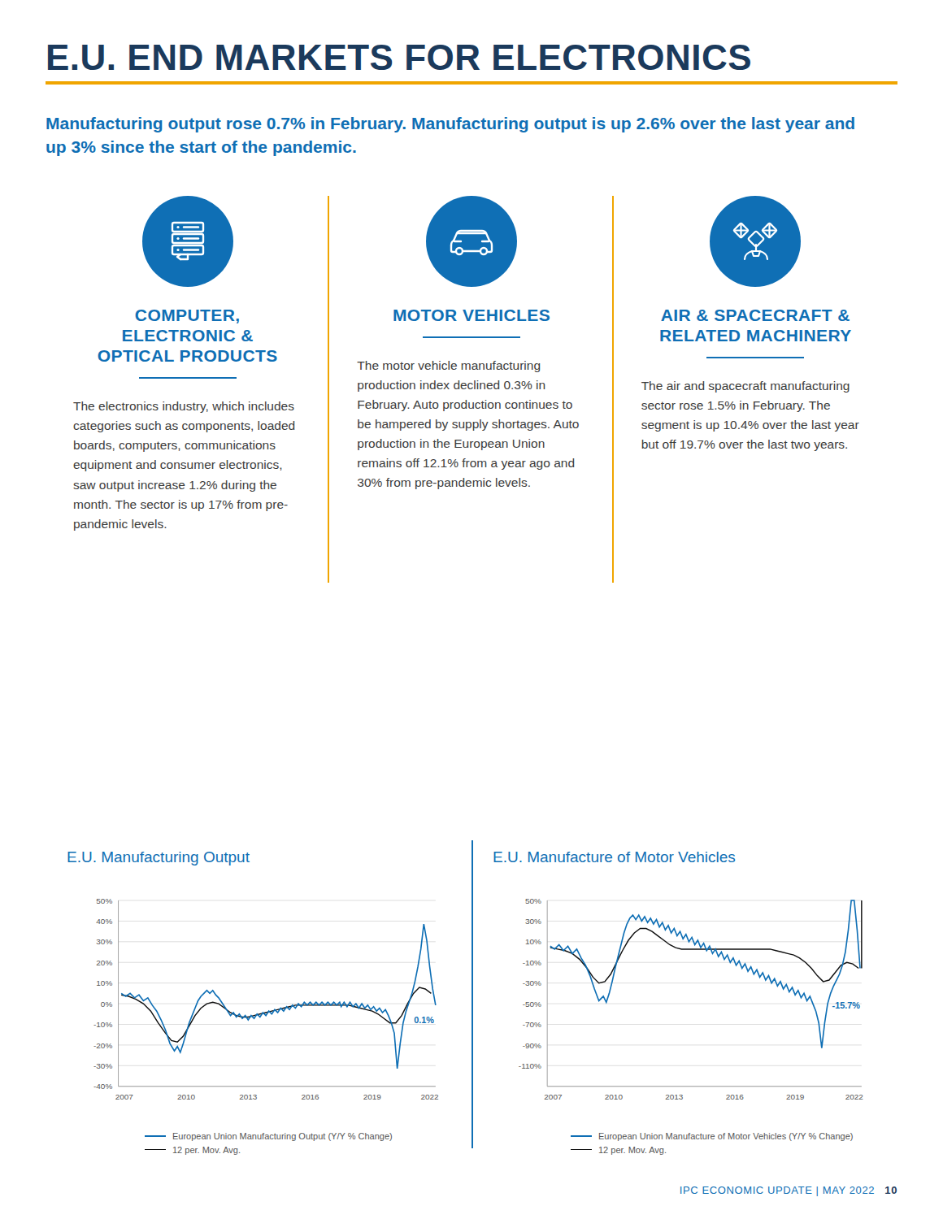E.U. End Markets for Electronics
Manufacturing output rose 0.7% in February. Manufacturing output is up 2.6% over the last year and up 3% since the start of the pandemic.
Computer,
Electronic &
Optical Products
The electronics industry, which includes categories such as components, loaded boards, computers, communications equipment and consumer electronics, saw output increase 1.2% during the month. The sector is up 17% from pre-pandemic levels.
Motor Vehicles
The motor vehicle manufacturing production index declined 0.3% in February. Auto production continues to be hampered by supply shortages. Auto production in the European Union remains off 12.1% from a year ago and 30% from pre-pandemic levels.
Air & Spacecraft &
Related Machinery
The air and spacecraft manufacturing sector rose 1.5% in February. The segment is up 10.4% over the last year but off 19.7% over the last two years.
E.U. Manufacturing Output
50% 40% 30% 20% 10% 0% -10% -20% -30% -40% 2007 2010 2013 2016 2019 2022 0.1%
European Union Manufacturing Output (Y/Y % Change)
12 per. Mov. Avg.
E.U. Manufacture of Motor Vehicles
50% 30% 10% -10% -30% -50% -70% -90% -110% 2007 2010 2013 2016 2019 2022 -15.7%
European Union Manufacture of Motor Vehicles (Y/Y % Change)
12 per. Mov. Avg.
IPC ECONOMIC UPDATE | MAY 2022 10